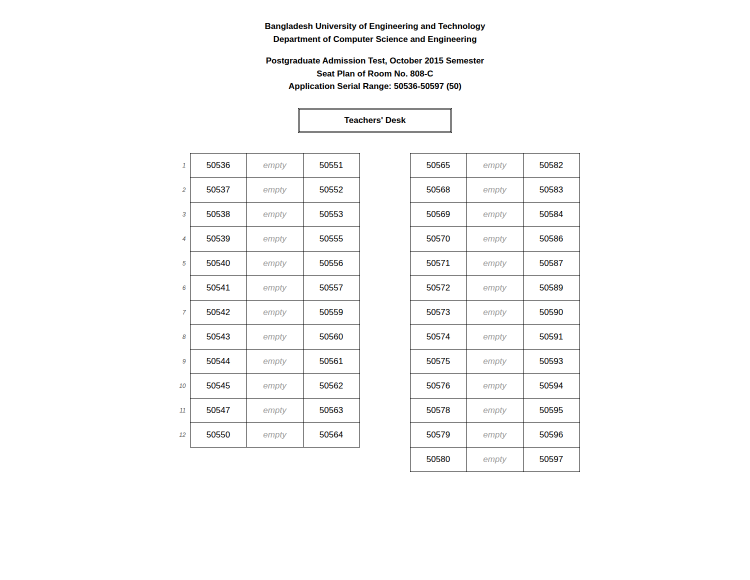Bangladesh University of Engineering and Technology
Department of Computer Science and Engineering
Postgraduate Admission Test, October 2015 Semester
Seat Plan of Room No. 808-C
Application Serial Range: 50536-50597 (50)
Teachers' Desk
| 1 | 50536 | empty | 50551 |
| 2 | 50537 | empty | 50552 |
| 3 | 50538 | empty | 50553 |
| 4 | 50539 | empty | 50555 |
| 5 | 50540 | empty | 50556 |
| 6 | 50541 | empty | 50557 |
| 7 | 50542 | empty | 50559 |
| 8 | 50543 | empty | 50560 |
| 9 | 50544 | empty | 50561 |
| 10 | 50545 | empty | 50562 |
| 11 | 50547 | empty | 50563 |
| 12 | 50550 | empty | 50564 |
| 50565 | empty | 50582 |
| 50568 | empty | 50583 |
| 50569 | empty | 50584 |
| 50570 | empty | 50586 |
| 50571 | empty | 50587 |
| 50572 | empty | 50589 |
| 50573 | empty | 50590 |
| 50574 | empty | 50591 |
| 50575 | empty | 50593 |
| 50576 | empty | 50594 |
| 50578 | empty | 50595 |
| 50579 | empty | 50596 |
| 50580 | empty | 50597 |